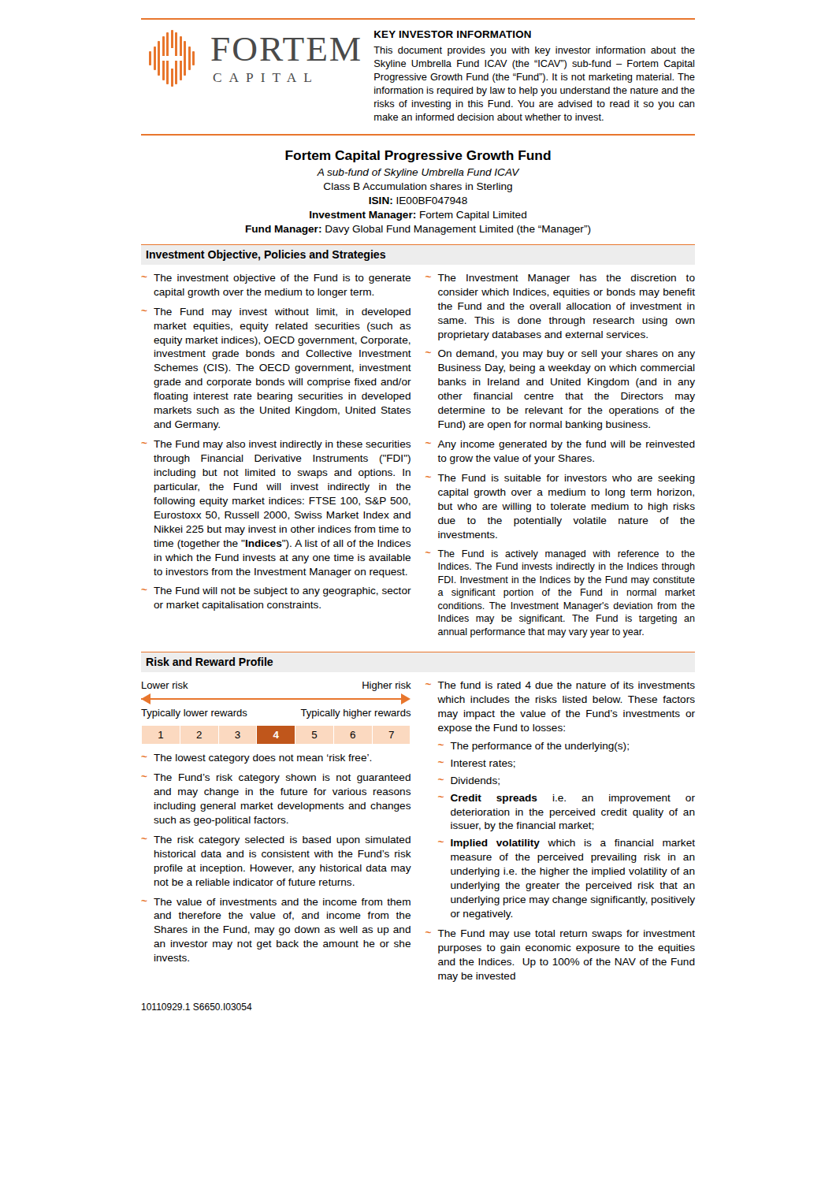FORTEM
CAPITAL
KEY INVESTOR INFORMATION
This document provides you with key investor information about the Skyline Umbrella Fund ICAV (the “ICAV”) sub-fund – Fortem Capital Progressive Growth Fund (the “Fund”). It is not marketing material. The information is required by law to help you understand the nature and the risks of investing in this Fund. You are advised to read it so you can make an informed decision about whether to invest.
Fortem Capital Progressive Growth Fund
A sub-fund of Skyline Umbrella Fund ICAV
Class B Accumulation shares in Sterling
ISIN: IE00BF047948
Investment Manager: Fortem Capital Limited
Fund Manager: Davy Global Fund Management Limited (the “Manager”)
Investment Objective, Policies and Strategies
The investment objective of the Fund is to generate capital growth over the medium to longer term.
The Fund may invest without limit, in developed market equities, equity related securities (such as equity market indices), OECD government, Corporate, investment grade bonds and Collective Investment Schemes (CIS). The OECD government, investment grade and corporate bonds will comprise fixed and/or floating interest rate bearing securities in developed markets such as the United Kingdom, United States and Germany.
The Fund may also invest indirectly in these securities through Financial Derivative Instruments ("FDI") including but not limited to swaps and options. In particular, the Fund will invest indirectly in the following equity market indices: FTSE 100, S&P 500, Eurostoxx 50, Russell 2000, Swiss Market Index and Nikkei 225 but may invest in other indices from time to time (together the "Indices"). A list of all of the Indices in which the Fund invests at any one time is available to investors from the Investment Manager on request.
The Fund will not be subject to any geographic, sector or market capitalisation constraints.
The Investment Manager has the discretion to consider which Indices, equities or bonds may benefit the Fund and the overall allocation of investment in same. This is done through research using own proprietary databases and external services.
On demand, you may buy or sell your shares on any Business Day, being a weekday on which commercial banks in Ireland and United Kingdom (and in any other financial centre that the Directors may determine to be relevant for the operations of the Fund) are open for normal banking business.
Any income generated by the fund will be reinvested to grow the value of your Shares.
The Fund is suitable for investors who are seeking capital growth over a medium to long term horizon, but who are willing to tolerate medium to high risks due to the potentially volatile nature of the investments.
The Fund is actively managed with reference to the Indices. The Fund invests indirectly in the Indices through FDI. Investment in the Indices by the Fund may constitute a significant portion of the Fund in normal market conditions. The Investment Manager's deviation from the Indices may be significant. The Fund is targeting an annual performance that may vary year to year.
Risk and Reward Profile
Lower risk Higher risk
Typically lower rewards Typically higher rewards
| 1 | 2 | 3 | 4 | 5 | 6 | 7 |
The lowest category does not mean ‘risk free’.
The Fund’s risk category shown is not guaranteed and may change in the future for various reasons including general market developments and changes such as geo-political factors.
The risk category selected is based upon simulated historical data and is consistent with the Fund’s risk profile at inception. However, any historical data may not be a reliable indicator of future returns.
The value of investments and the income from them and therefore the value of, and income from the Shares in the Fund, may go down as well as up and an investor may not get back the amount he or she invests.
The fund is rated 4 due the nature of its investments which includes the risks listed below. These factors may impact the value of the Fund’s investments or expose the Fund to losses:
The performance of the underlying(s);
Interest rates;
Dividends;
Credit spreads i.e. an improvement or deterioration in the perceived credit quality of an issuer, by the financial market;
Implied volatility which is a financial market measure of the perceived prevailing risk in an underlying i.e. the higher the implied volatility of an underlying the greater the perceived risk that an underlying price may change significantly, positively or negatively.
The Fund may use total return swaps for investment purposes to gain economic exposure to the equities and the Indices. Up to 100% of the NAV of the Fund may be invested
10110929.1 S6650.I03054